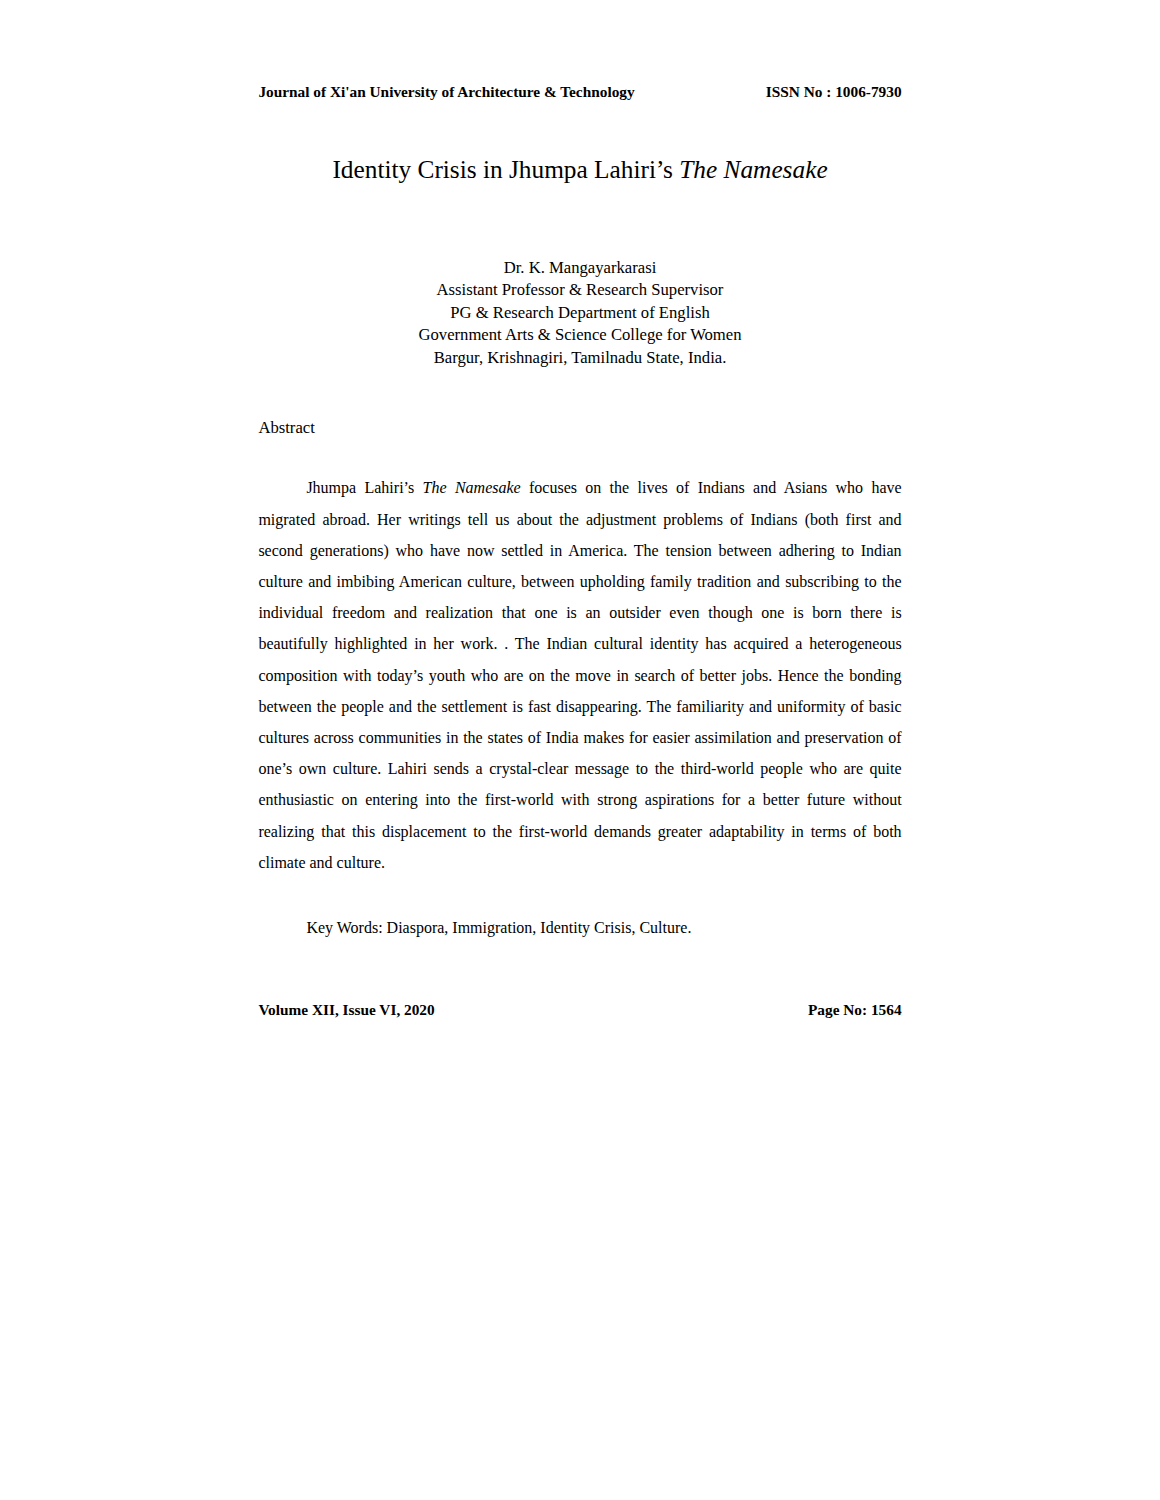Journal of Xi'an University of Architecture & Technology
ISSN No : 1006-7930
Identity Crisis in Jhumpa Lahiri’s The Namesake
Dr. K. Mangayarkarasi
Assistant Professor & Research Supervisor
PG & Research Department of English
Government Arts & Science College for Women
Bargur, Krishnagiri, Tamilnadu State, India.
Abstract
Jhumpa Lahiri’s The Namesake focuses on the lives of Indians and Asians who have migrated abroad. Her writings tell us about the adjustment problems of Indians (both first and second generations) who have now settled in America. The tension between adhering to Indian culture and imbibing American culture, between upholding family tradition and subscribing to the individual freedom and realization that one is an outsider even though one is born there is beautifully highlighted in her work. . The Indian cultural identity has acquired a heterogeneous composition with today’s youth who are on the move in search of better jobs. Hence the bonding between the people and the settlement is fast disappearing. The familiarity and uniformity of basic cultures across communities in the states of India makes for easier assimilation and preservation of one’s own culture. Lahiri sends a crystal-clear message to the third-world people who are quite enthusiastic on entering into the first-world with strong aspirations for a better future without realizing that this displacement to the first-world demands greater adaptability in terms of both climate and culture.
Key Words: Diaspora, Immigration, Identity Crisis, Culture.
Volume XII, Issue VI, 2020
Page No: 1564